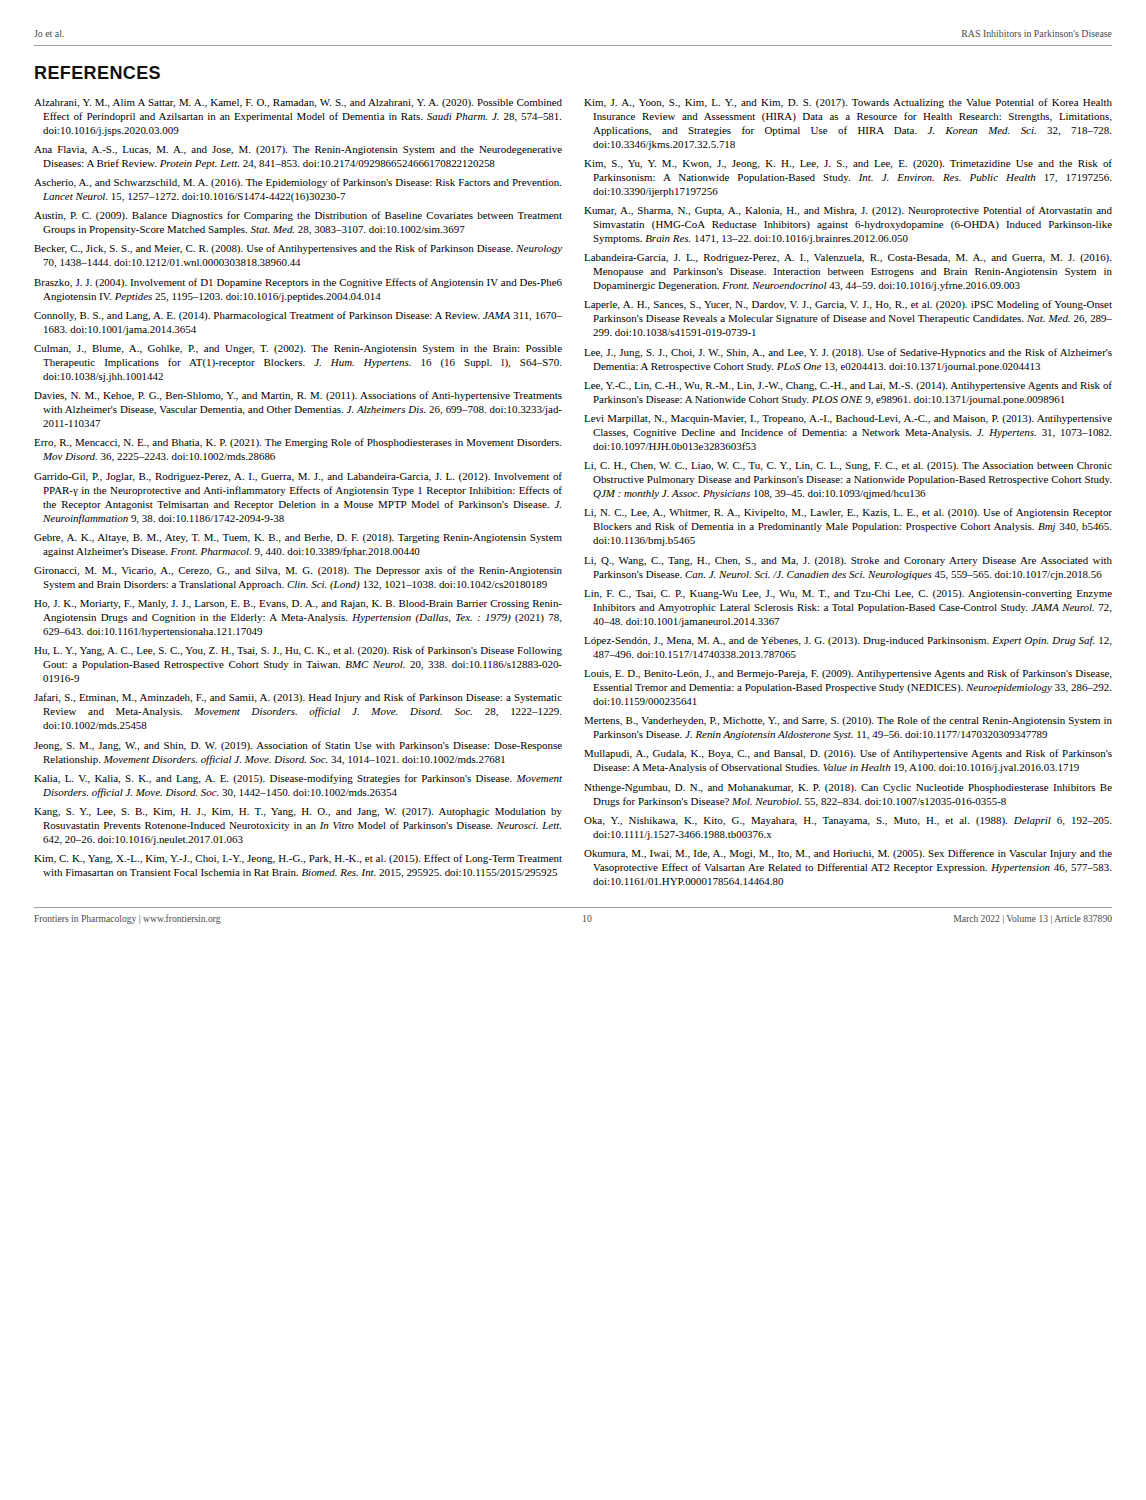Jo et al.
RAS Inhibitors in Parkinson's Disease
REFERENCES
Alzahrani, Y. M., Alim A Sattar, M. A., Kamel, F. O., Ramadan, W. S., and Alzahrani, Y. A. (2020). Possible Combined Effect of Perindopril and Azilsartan in an Experimental Model of Dementia in Rats. Saudi Pharm. J. 28, 574–581. doi:10.1016/j.jsps.2020.03.009
Ana Flavia, A.-S., Lucas, M. A., and Jose, M. (2017). The Renin-Angiotensin System and the Neurodegenerative Diseases: A Brief Review. Protein Pept. Lett. 24, 841–853. doi:10.2174/0929866524666170822120258
Ascherio, A., and Schwarzschild, M. A. (2016). The Epidemiology of Parkinson's Disease: Risk Factors and Prevention. Lancet Neurol. 15, 1257–1272. doi:10.1016/S1474-4422(16)30230-7
Austin, P. C. (2009). Balance Diagnostics for Comparing the Distribution of Baseline Covariates between Treatment Groups in Propensity-Score Matched Samples. Stat. Med. 28, 3083–3107. doi:10.1002/sim.3697
Becker, C., Jick, S. S., and Meier, C. R. (2008). Use of Antihypertensives and the Risk of Parkinson Disease. Neurology 70, 1438–1444. doi:10.1212/01.wnl.0000303818.38960.44
Braszko, J. J. (2004). Involvement of D1 Dopamine Receptors in the Cognitive Effects of Angiotensin IV and Des-Phe6 Angiotensin IV. Peptides 25, 1195–1203. doi:10.1016/j.peptides.2004.04.014
Connolly, B. S., and Lang, A. E. (2014). Pharmacological Treatment of Parkinson Disease: A Review. JAMA 311, 1670–1683. doi:10.1001/jama.2014.3654
Culman, J., Blume, A., Gohlke, P., and Unger, T. (2002). The Renin-Angiotensin System in the Brain: Possible Therapeutic Implications for AT(1)-receptor Blockers. J. Hum. Hypertens. 16 (16 Suppl. l), S64–S70. doi:10.1038/sj.jhh.1001442
Davies, N. M., Kehoe, P. G., Ben-Shlomo, Y., and Martin, R. M. (2011). Associations of Anti-hypertensive Treatments with Alzheimer's Disease, Vascular Dementia, and Other Dementias. J. Alzheimers Dis. 26, 699–708. doi:10.3233/jad-2011-110347
Erro, R., Mencacci, N. E., and Bhatia, K. P. (2021). The Emerging Role of Phosphodiesterases in Movement Disorders. Mov Disord. 36, 2225–2243. doi:10.1002/mds.28686
Garrido-Gil, P., Joglar, B., Rodriguez-Perez, A. I., Guerra, M. J., and Labandeira-Garcia, J. L. (2012). Involvement of PPAR-γ in the Neuroprotective and Anti-inflammatory Effects of Angiotensin Type 1 Receptor Inhibition: Effects of the Receptor Antagonist Telmisartan and Receptor Deletion in a Mouse MPTP Model of Parkinson's Disease. J. Neuroinflammation 9, 38. doi:10.1186/1742-2094-9-38
Gebre, A. K., Altaye, B. M., Atey, T. M., Tuem, K. B., and Berhe, D. F. (2018). Targeting Renin-Angiotensin System against Alzheimer's Disease. Front. Pharmacol. 9, 440. doi:10.3389/fphar.2018.00440
Gironacci, M. M., Vicario, A., Cerezo, G., and Silva, M. G. (2018). The Depressor axis of the Renin-Angiotensin System and Brain Disorders: a Translational Approach. Clin. Sci. (Lond) 132, 1021–1038. doi:10.1042/cs20180189
Ho, J. K., Moriarty, F., Manly, J. J., Larson, E. B., Evans, D. A., and Rajan, K. B. Blood-Brain Barrier Crossing Renin-Angiotensin Drugs and Cognition in the Elderly: A Meta-Analysis. Hypertension (Dallas, Tex. : 1979) (2021) 78, 629–643. doi:10.1161/hypertensionaha.121.17049
Hu, L. Y., Yang, A. C., Lee, S. C., You, Z. H., Tsai, S. J., Hu, C. K., et al. (2020). Risk of Parkinson's Disease Following Gout: a Population-Based Retrospective Cohort Study in Taiwan. BMC Neurol. 20, 338. doi:10.1186/s12883-020-01916-9
Jafari, S., Etminan, M., Aminzadeh, F., and Samii, A. (2013). Head Injury and Risk of Parkinson Disease: a Systematic Review and Meta-Analysis. Movement Disorders. official J. Move. Disord. Soc. 28, 1222–1229. doi:10.1002/mds.25458
Jeong, S. M., Jang, W., and Shin, D. W. (2019). Association of Statin Use with Parkinson's Disease: Dose-Response Relationship. Movement Disorders. official J. Move. Disord. Soc. 34, 1014–1021. doi:10.1002/mds.27681
Kalia, L. V., Kalia, S. K., and Lang, A. E. (2015). Disease-modifying Strategies for Parkinson's Disease. Movement Disorders. official J. Move. Disord. Soc. 30, 1442–1450. doi:10.1002/mds.26354
Kang, S. Y., Lee, S. B., Kim, H. J., Kim, H. T., Yang, H. O., and Jang, W. (2017). Autophagic Modulation by Rosuvastatin Prevents Rotenone-Induced Neurotoxicity in an In Vitro Model of Parkinson's Disease. Neurosci. Lett. 642, 20–26. doi:10.1016/j.neulet.2017.01.063
Kim, C. K., Yang, X.-L., Kim, Y.-J., Choi, I.-Y., Jeong, H.-G., Park, H.-K., et al. (2015). Effect of Long-Term Treatment with Fimasartan on Transient Focal Ischemia in Rat Brain. Biomed. Res. Int. 2015, 295925. doi:10.1155/2015/295925
Kim, J. A., Yoon, S., Kim, L. Y., and Kim, D. S. (2017). Towards Actualizing the Value Potential of Korea Health Insurance Review and Assessment (HIRA) Data as a Resource for Health Research: Strengths, Limitations, Applications, and Strategies for Optimal Use of HIRA Data. J. Korean Med. Sci. 32, 718–728. doi:10.3346/jkms.2017.32.5.718
Kim, S., Yu, Y. M., Kwon, J., Jeong, K. H., Lee, J. S., and Lee, E. (2020). Trimetazidine Use and the Risk of Parkinsonism: A Nationwide Population-Based Study. Int. J. Environ. Res. Public Health 17, 17197256. doi:10.3390/ijerph17197256
Kumar, A., Sharma, N., Gupta, A., Kalonia, H., and Mishra, J. (2012). Neuroprotective Potential of Atorvastatin and Simvastatin (HMG-CoA Reductase Inhibitors) against 6-hydroxydopamine (6-OHDA) Induced Parkinson-like Symptoms. Brain Res. 1471, 13–22. doi:10.1016/j.brainres.2012.06.050
Labandeira-Garcia, J. L., Rodriguez-Perez, A. I., Valenzuela, R., Costa-Besada, M. A., and Guerra, M. J. (2016). Menopause and Parkinson's Disease. Interaction between Estrogens and Brain Renin-Angiotensin System in Dopaminergic Degeneration. Front. Neuroendocrinol 43, 44–59. doi:10.1016/j.yfrne.2016.09.003
Laperle, A. H., Sances, S., Yucer, N., Dardov, V. J., Garcia, V. J., Ho, R., et al. (2020). iPSC Modeling of Young-Onset Parkinson's Disease Reveals a Molecular Signature of Disease and Novel Therapeutic Candidates. Nat. Med. 26, 289–299. doi:10.1038/s41591-019-0739-1
Lee, J., Jung, S. J., Choi, J. W., Shin, A., and Lee, Y. J. (2018). Use of Sedative-Hypnotics and the Risk of Alzheimer's Dementia: A Retrospective Cohort Study. PLoS One 13, e0204413. doi:10.1371/journal.pone.0204413
Lee, Y.-C., Lin, C.-H., Wu, R.-M., Lin, J.-W., Chang, C.-H., and Lai, M.-S. (2014). Antihypertensive Agents and Risk of Parkinson's Disease: A Nationwide Cohort Study. PLOS ONE 9, e98961. doi:10.1371/journal.pone.0098961
Levi Marpillat, N., Macquin-Mavier, I., Tropeano, A.-I., Bachoud-Levi, A.-C., and Maison, P. (2013). Antihypertensive Classes, Cognitive Decline and Incidence of Dementia: a Network Meta-Analysis. J. Hypertens. 31, 1073–1082. doi:10.1097/HJH.0b013e3283603f53
Li, C. H., Chen, W. C., Liao, W. C., Tu, C. Y., Lin, C. L., Sung, F. C., et al. (2015). The Association between Chronic Obstructive Pulmonary Disease and Parkinson's Disease: a Nationwide Population-Based Retrospective Cohort Study. QJM : monthly J. Assoc. Physicians 108, 39–45. doi:10.1093/qjmed/hcu136
Li, N. C., Lee, A., Whitmer, R. A., Kivipelto, M., Lawler, E., Kazis, L. E., et al. (2010). Use of Angiotensin Receptor Blockers and Risk of Dementia in a Predominantly Male Population: Prospective Cohort Analysis. Bmj 340, b5465. doi:10.1136/bmj.b5465
Li, Q., Wang, C., Tang, H., Chen, S., and Ma, J. (2018). Stroke and Coronary Artery Disease Are Associated with Parkinson's Disease. Can. J. Neurol. Sci. /J. Canadien des Sci. Neurologiques 45, 559–565. doi:10.1017/cjn.2018.56
Lin, F. C., Tsai, C. P., Kuang-Wu Lee, J., Wu, M. T., and Tzu-Chi Lee, C. (2015). Angiotensin-converting Enzyme Inhibitors and Amyotrophic Lateral Sclerosis Risk: a Total Population-Based Case-Control Study. JAMA Neurol. 72, 40–48. doi:10.1001/jamaneurol.2014.3367
López-Sendón, J., Mena, M. A., and de Yébenes, J. G. (2013). Drug-induced Parkinsonism. Expert Opin. Drug Saf. 12, 487–496. doi:10.1517/14740338.2013.787065
Louis, E. D., Benito-León, J., and Bermejo-Pareja, F. (2009). Antihypertensive Agents and Risk of Parkinson's Disease, Essential Tremor and Dementia: a Population-Based Prospective Study (NEDICES). Neuroepidemiology 33, 286–292. doi:10.1159/000235641
Mertens, B., Vanderheyden, P., Michotte, Y., and Sarre, S. (2010). The Role of the central Renin-Angiotensin System in Parkinson's Disease. J. Renin Angiotensin Aldosterone Syst. 11, 49–56. doi:10.1177/1470320309347789
Mullapudi, A., Gudala, K., Boya, C., and Bansal, D. (2016). Use of Antihypertensive Agents and Risk of Parkinson's Disease: A Meta-Analysis of Observational Studies. Value in Health 19, A100. doi:10.1016/j.jval.2016.03.1719
Nthenge-Ngumbau, D. N., and Mohanakumar, K. P. (2018). Can Cyclic Nucleotide Phosphodiesterase Inhibitors Be Drugs for Parkinson's Disease? Mol. Neurobiol. 55, 822–834. doi:10.1007/s12035-016-0355-8
Oka, Y., Nishikawa, K., Kito, G., Mayahara, H., Tanayama, S., Muto, H., et al. (1988). Delapril 6, 192–205. doi:10.1111/j.1527-3466.1988.tb00376.x
Okumura, M., Iwai, M., Ide, A., Mogi, M., Ito, M., and Horiuchi, M. (2005). Sex Difference in Vascular Injury and the Vasoprotective Effect of Valsartan Are Related to Differential AT2 Receptor Expression. Hypertension 46, 577–583. doi:10.1161/01.HYP.0000178564.14464.80
Frontiers in Pharmacology | www.frontiersin.org
10
March 2022 | Volume 13 | Article 837890